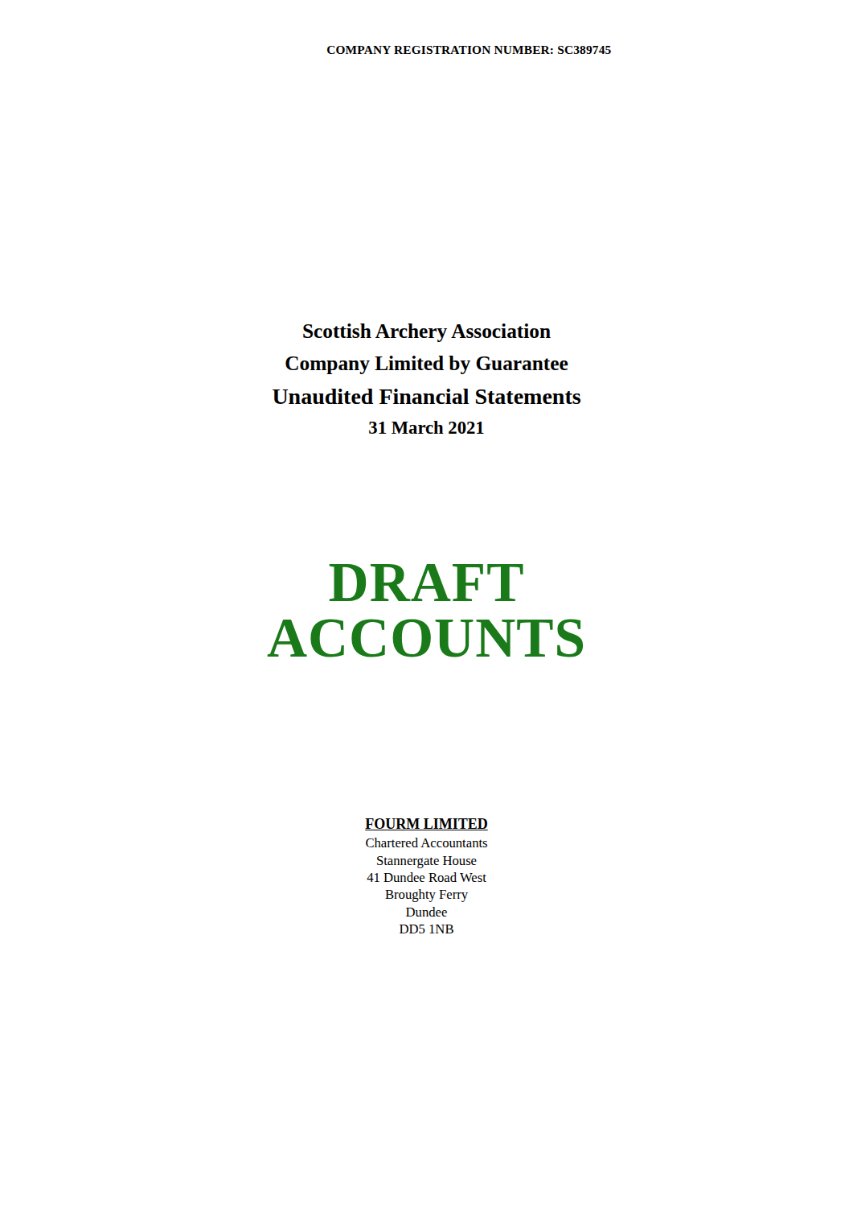COMPANY REGISTRATION NUMBER: SC389745
Scottish Archery Association
Company Limited by Guarantee
Unaudited Financial Statements
31 March 2021
DRAFT ACCOUNTS
FOURM LIMITED
Chartered Accountants
Stannergate House
41 Dundee Road West
Broughty Ferry
Dundee
DD5 1NB